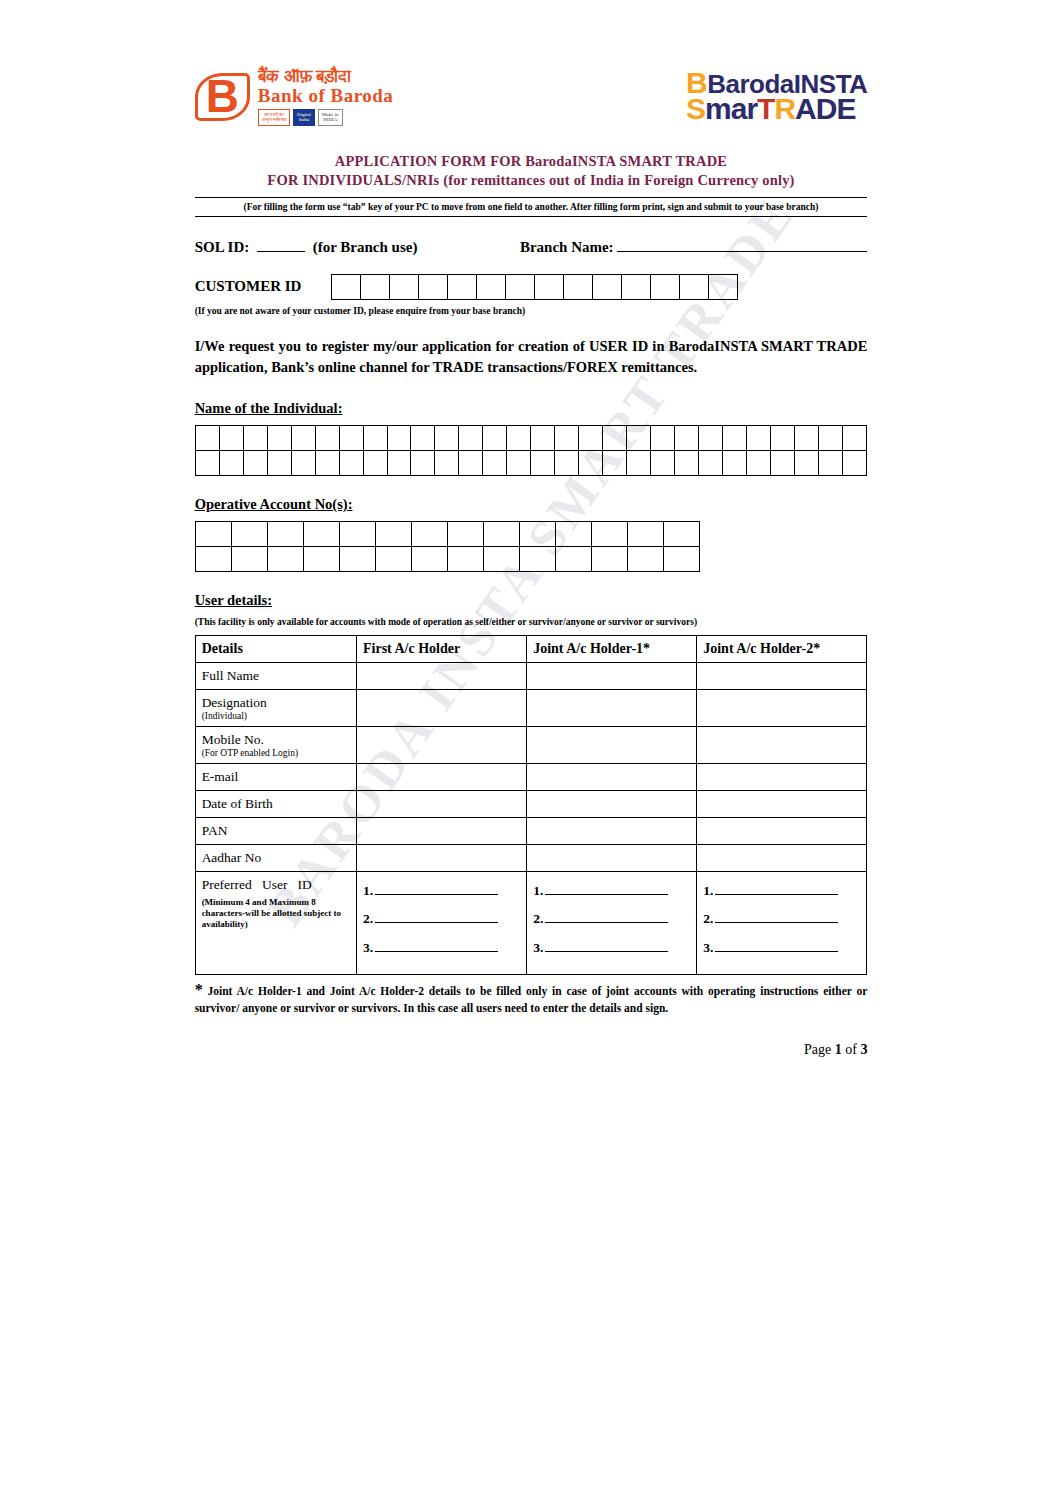BARODA INSTA SMART TRADE
B
बैंक ऑफ़ बड़ौदा
Bank of Baroda
आज़ादी का
अमृत महोत्सव
Digital
India
Make in
INDIA
BBarodaINSTA
SmarTRADE
APPLICATION FORM FOR BarodaINSTA SMART TRADE
FOR INDIVIDUALS/NRIs (for remittances out of India in Foreign Currency only)
(For filling the form use “tab” key of your PC to move from one field to another. After filling form print, sign and submit to your base branch)
SOL ID: (for Branch use)
Branch Name:
CUSTOMER ID
(If you are not aware of your customer ID, please enquire from your base branch)
I/We request you to register my/our application for creation of USER ID in BarodaINSTA SMART TRADE application, Bank’s online channel for TRADE transactions/FOREX remittances.
Name of the Individual:
Operative Account No(s):
User details:
(This facility is only available for accounts with mode of operation as self/either or survivor/anyone or survivor or survivors)
| Details | First A/c Holder | Joint A/c Holder-1* | Joint A/c Holder-2* |
| --- | --- | --- | --- |
| Full Name | | | |
| Designation (Individual) | | | |
| Mobile No. (For OTP enabled Login) | | | |
| E-mail | | | |
| Date of Birth | | | |
| PAN | | | |
| Aadhar No | | | |
| Preferred User ID (Minimum 4 and Maximum 8 characters-will be allotted subject to availability) | 1. 2. 3. | 1. 2. 3. | 1. 2. 3. |
* Joint A/c Holder-1 and Joint A/c Holder-2 details to be filled only in case of joint accounts with operating instructions either or survivor/ anyone or survivor or survivors. In this case all users need to enter the details and sign.
Page 1 of 3